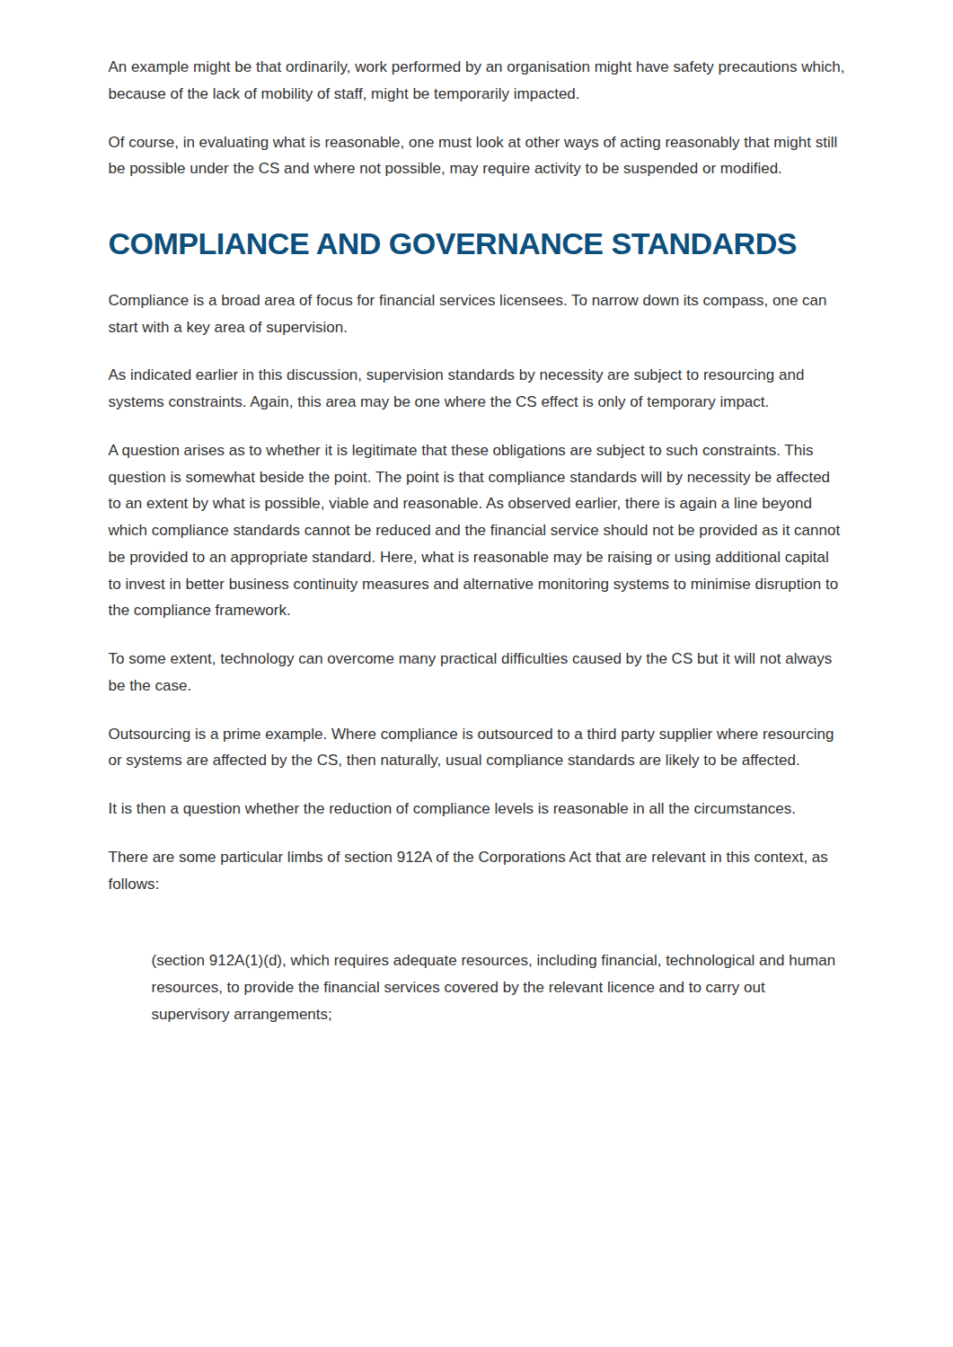An example might be that ordinarily, work performed by an organisation might have safety precautions which, because of the lack of mobility of staff, might be temporarily impacted.
Of course, in evaluating what is reasonable, one must look at other ways of acting reasonably that might still be possible under the CS and where not possible, may require activity to be suspended or modified.
COMPLIANCE AND GOVERNANCE STANDARDS
Compliance is a broad area of focus for financial services licensees. To narrow down its compass, one can start with a key area of supervision.
As indicated earlier in this discussion, supervision standards by necessity are subject to resourcing and systems constraints. Again, this area may be one where the CS effect is only of temporary impact.
A question arises as to whether it is legitimate that these obligations are subject to such constraints. This question is somewhat beside the point. The point is that compliance standards will by necessity be affected to an extent by what is possible, viable and reasonable. As observed earlier, there is again a line beyond which compliance standards cannot be reduced and the financial service should not be provided as it cannot be provided to an appropriate standard. Here, what is reasonable may be raising or using additional capital to invest in better business continuity measures and alternative monitoring systems to minimise disruption to the compliance framework.
To some extent, technology can overcome many practical difficulties caused by the CS but it will not always be the case.
Outsourcing is a prime example. Where compliance is outsourced to a third party supplier where resourcing or systems are affected by the CS, then naturally, usual compliance standards are likely to be affected.
It is then a question whether the reduction of compliance levels is reasonable in all the circumstances.
There are some particular limbs of section 912A of the Corporations Act that are relevant in this context, as follows:
(section 912A(1)(d), which requires adequate resources, including financial, technological and human resources, to provide the financial services covered by the relevant licence and to carry out supervisory arrangements;